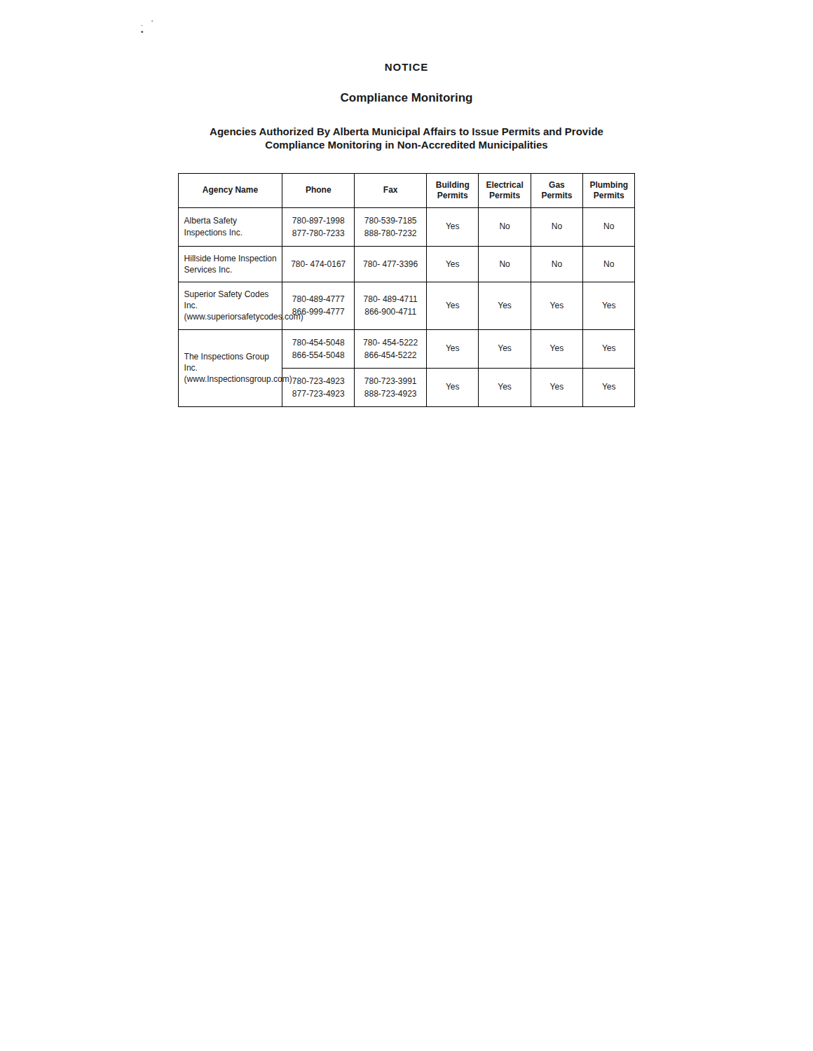. '
•
NOTICE
Compliance Monitoring
Agencies Authorized By Alberta Municipal Affairs to Issue Permits and Provide
Compliance Monitoring in Non-Accredited Municipalities
| Agency Name | Phone | Fax | Building Permits | Electrical Permits | Gas Permits | Plumbing Permits |
| --- | --- | --- | --- | --- | --- | --- |
| Alberta Safety Inspections Inc. | 780-897-1998 877-780-7233 | 780-539-7185 888-780-7232 | Yes | No | No | No |
| Hillside Home Inspection Services Inc. | 780- 474-0167 | 780- 477-3396 | Yes | No | No | No |
| Superior Safety Codes Inc. (www.superiorsafetycodes.com) | 780-489-4777 866-999-4777 | 780- 489-4711 866-900-4711 | Yes | Yes | Yes | Yes |
| The Inspections Group Inc. (www.Inspectionsgroup.com) | 780-454-5048 866-554-5048 | 780- 454-5222 866-454-5222 | Yes | Yes | Yes | Yes |
| 780-723-4923 877-723-4923 | 780-723-3991 888-723-4923 | Yes | Yes | Yes | Yes |